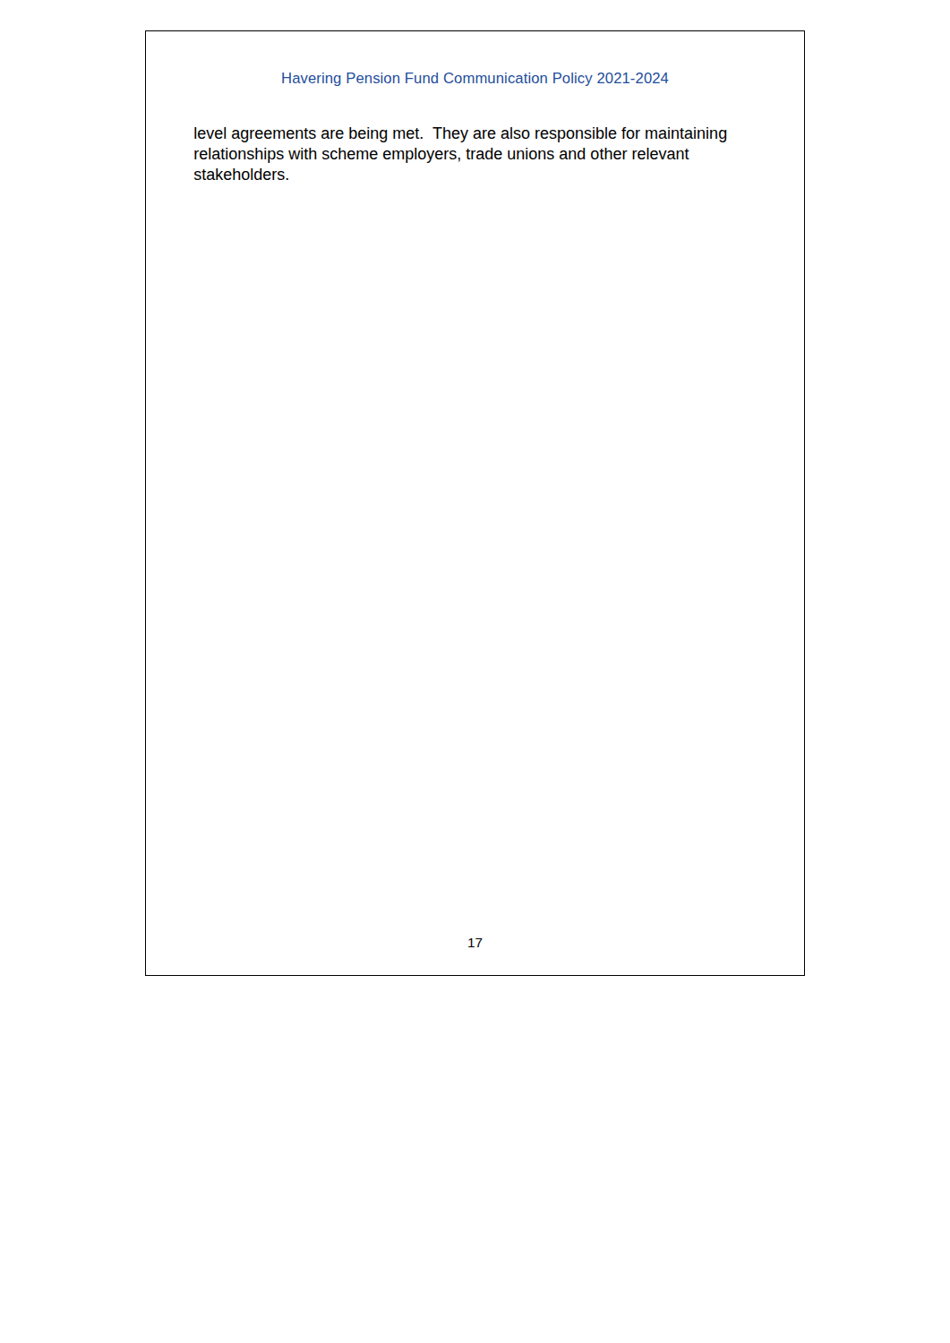Havering Pension Fund Communication Policy 2021-2024
level agreements are being met. They are also responsible for maintaining relationships with scheme employers, trade unions and other relevant stakeholders.
17